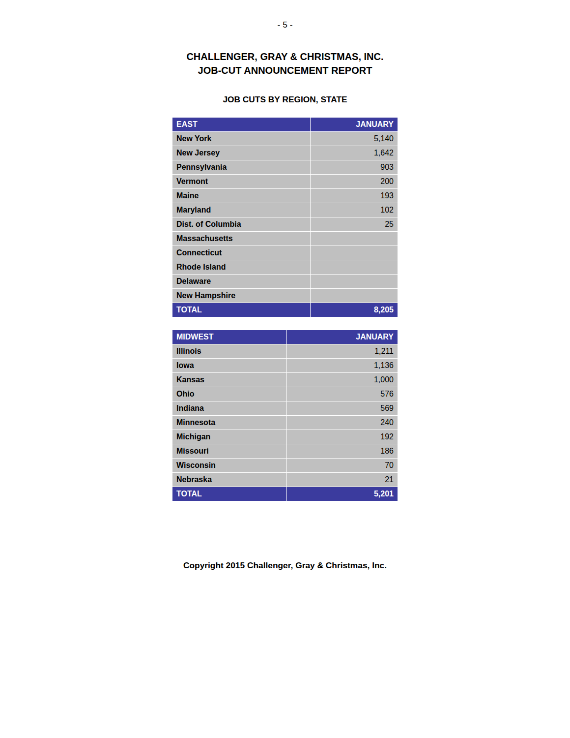- 5 -
CHALLENGER, GRAY & CHRISTMAS, INC.
JOB-CUT ANNOUNCEMENT REPORT
JOB CUTS BY REGION, STATE
| EAST | JANUARY |
| --- | --- |
| New York | 5,140 |
| New Jersey | 1,642 |
| Pennsylvania | 903 |
| Vermont | 200 |
| Maine | 193 |
| Maryland | 102 |
| Dist. of Columbia | 25 |
| Massachusetts | |
| Connecticut | |
| Rhode Island | |
| Delaware | |
| New Hampshire | |
| TOTAL | 8,205 |
| MIDWEST | JANUARY |
| --- | --- |
| Illinois | 1,211 |
| Iowa | 1,136 |
| Kansas | 1,000 |
| Ohio | 576 |
| Indiana | 569 |
| Minnesota | 240 |
| Michigan | 192 |
| Missouri | 186 |
| Wisconsin | 70 |
| Nebraska | 21 |
| TOTAL | 5,201 |
Copyright 2015 Challenger, Gray & Christmas, Inc.